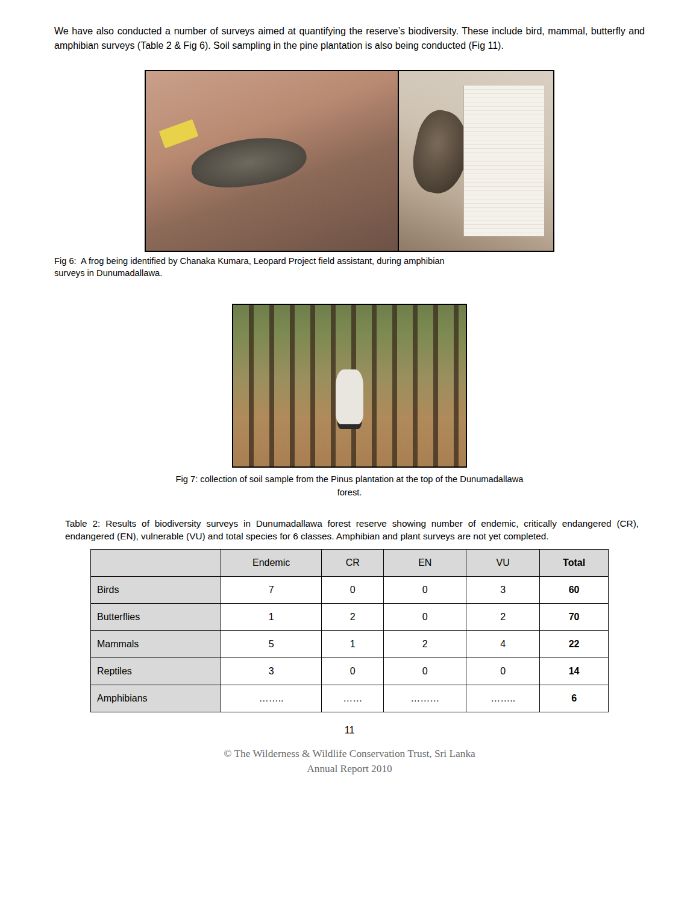We have also conducted a number of surveys aimed at quantifying the reserve’s biodiversity. These include bird, mammal, butterfly and amphibian surveys (Table 2 & Fig 6). Soil sampling in the pine plantation is also being conducted (Fig 11).
Fig 6: A frog being identified by Chanaka Kumara, Leopard Project field assistant, during amphibian surveys in Dunumadallawa.
Fig 7: collection of soil sample from the Pinus plantation at the top of the Dunumadallawa forest.
Table 2: Results of biodiversity surveys in Dunumadallawa forest reserve showing number of endemic, critically endangered (CR), endangered (EN), vulnerable (VU) and total species for 6 classes. Amphibian and plant surveys are not yet completed.
| | Endemic | CR | EN | VU | Total |
| --- | --- | --- | --- | --- | --- |
| Birds | 7 | 0 | 0 | 3 | 60 |
| Butterflies | 1 | 2 | 0 | 2 | 70 |
| Mammals | 5 | 1 | 2 | 4 | 22 |
| Reptiles | 3 | 0 | 0 | 0 | 14 |
| Amphibians | …….. | …… | ……… | …….. | 6 |
11
© The Wilderness & Wildlife Conservation Trust, Sri Lanka
Annual Report 2010